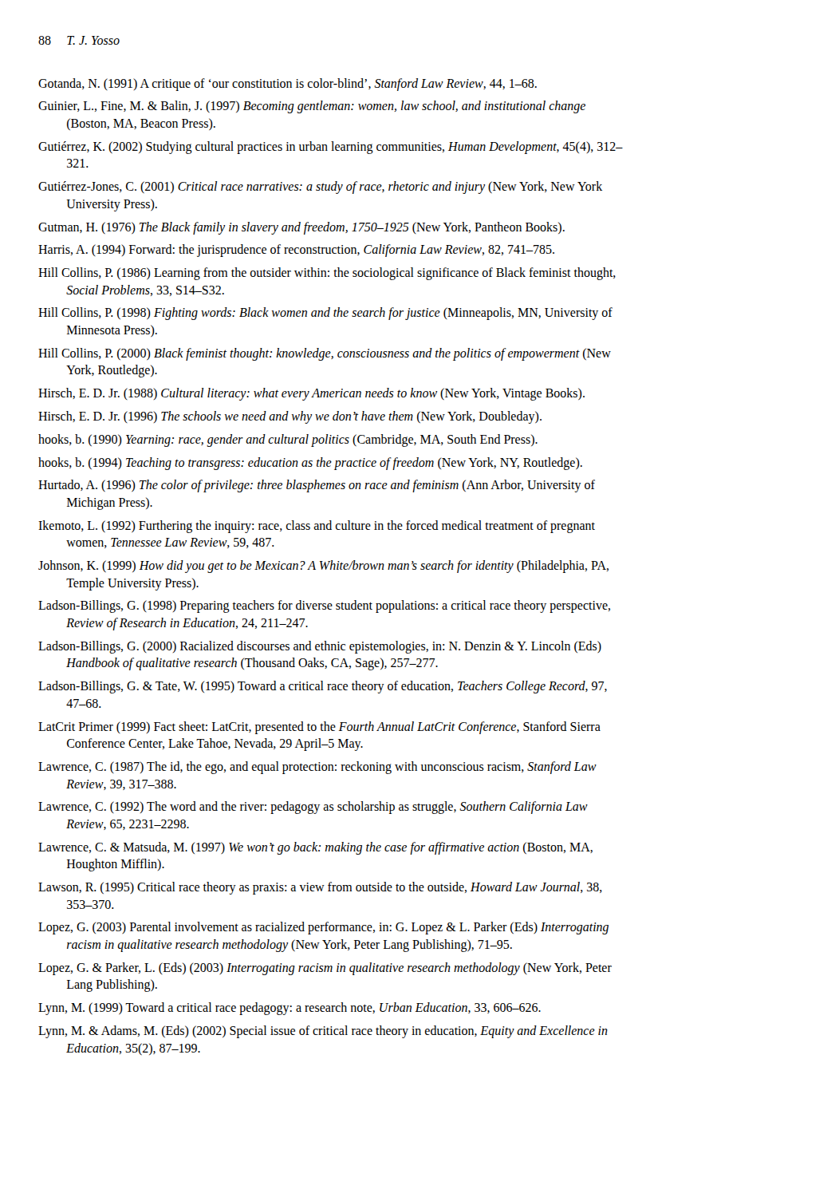88 T. J. Yosso
Gotanda, N. (1991) A critique of ‘our constitution is color-blind’, Stanford Law Review, 44, 1–68.
Guinier, L., Fine, M. & Balin, J. (1997) Becoming gentleman: women, law school, and institutional change (Boston, MA, Beacon Press).
Gutiérrez, K. (2002) Studying cultural practices in urban learning communities, Human Development, 45(4), 312–321.
Gutiérrez-Jones, C. (2001) Critical race narratives: a study of race, rhetoric and injury (New York, New York University Press).
Gutman, H. (1976) The Black family in slavery and freedom, 1750–1925 (New York, Pantheon Books).
Harris, A. (1994) Forward: the jurisprudence of reconstruction, California Law Review, 82, 741–785.
Hill Collins, P. (1986) Learning from the outsider within: the sociological significance of Black feminist thought, Social Problems, 33, S14–S32.
Hill Collins, P. (1998) Fighting words: Black women and the search for justice (Minneapolis, MN, University of Minnesota Press).
Hill Collins, P. (2000) Black feminist thought: knowledge, consciousness and the politics of empowerment (New York, Routledge).
Hirsch, E. D. Jr. (1988) Cultural literacy: what every American needs to know (New York, Vintage Books).
Hirsch, E. D. Jr. (1996) The schools we need and why we don’t have them (New York, Doubleday).
hooks, b. (1990) Yearning: race, gender and cultural politics (Cambridge, MA, South End Press).
hooks, b. (1994) Teaching to transgress: education as the practice of freedom (New York, NY, Routledge).
Hurtado, A. (1996) The color of privilege: three blasphemes on race and feminism (Ann Arbor, University of Michigan Press).
Ikemoto, L. (1992) Furthering the inquiry: race, class and culture in the forced medical treatment of pregnant women, Tennessee Law Review, 59, 487.
Johnson, K. (1999) How did you get to be Mexican? A White/brown man’s search for identity (Philadelphia, PA, Temple University Press).
Ladson-Billings, G. (1998) Preparing teachers for diverse student populations: a critical race theory perspective, Review of Research in Education, 24, 211–247.
Ladson-Billings, G. (2000) Racialized discourses and ethnic epistemologies, in: N. Denzin & Y. Lincoln (Eds) Handbook of qualitative research (Thousand Oaks, CA, Sage), 257–277.
Ladson-Billings, G. & Tate, W. (1995) Toward a critical race theory of education, Teachers College Record, 97, 47–68.
LatCrit Primer (1999) Fact sheet: LatCrit, presented to the Fourth Annual LatCrit Conference, Stanford Sierra Conference Center, Lake Tahoe, Nevada, 29 April–5 May.
Lawrence, C. (1987) The id, the ego, and equal protection: reckoning with unconscious racism, Stanford Law Review, 39, 317–388.
Lawrence, C. (1992) The word and the river: pedagogy as scholarship as struggle, Southern California Law Review, 65, 2231–2298.
Lawrence, C. & Matsuda, M. (1997) We won’t go back: making the case for affirmative action (Boston, MA, Houghton Mifflin).
Lawson, R. (1995) Critical race theory as praxis: a view from outside to the outside, Howard Law Journal, 38, 353–370.
Lopez, G. (2003) Parental involvement as racialized performance, in: G. Lopez & L. Parker (Eds) Interrogating racism in qualitative research methodology (New York, Peter Lang Publishing), 71–95.
Lopez, G. & Parker, L. (Eds) (2003) Interrogating racism in qualitative research methodology (New York, Peter Lang Publishing).
Lynn, M. (1999) Toward a critical race pedagogy: a research note, Urban Education, 33, 606–626.
Lynn, M. & Adams, M. (Eds) (2002) Special issue of critical race theory in education, Equity and Excellence in Education, 35(2), 87–199.